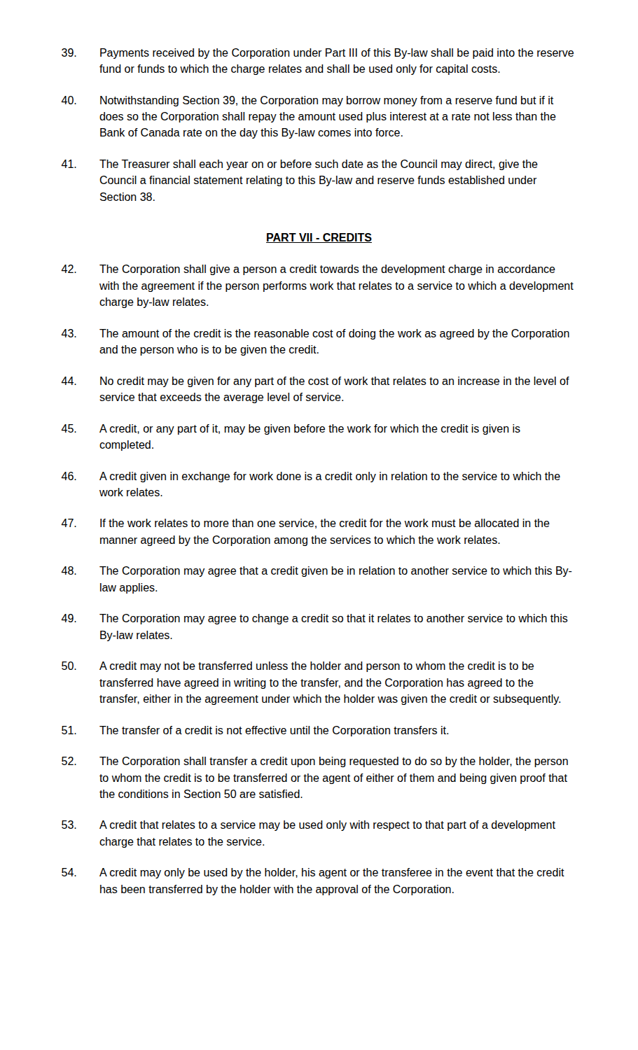39. Payments received by the Corporation under Part III of this By-law shall be paid into the reserve fund or funds to which the charge relates and shall be used only for capital costs.
40. Notwithstanding Section 39, the Corporation may borrow money from a reserve fund but if it does so the Corporation shall repay the amount used plus interest at a rate not less than the Bank of Canada rate on the day this By-law comes into force.
41. The Treasurer shall each year on or before such date as the Council may direct, give the Council a financial statement relating to this By-law and reserve funds established under Section 38.
PART VII - CREDITS
42. The Corporation shall give a person a credit towards the development charge in accordance with the agreement if the person performs work that relates to a service to which a development charge by-law relates.
43. The amount of the credit is the reasonable cost of doing the work as agreed by the Corporation and the person who is to be given the credit.
44. No credit may be given for any part of the cost of work that relates to an increase in the level of service that exceeds the average level of service.
45. A credit, or any part of it, may be given before the work for which the credit is given is completed.
46. A credit given in exchange for work done is a credit only in relation to the service to which the work relates.
47. If the work relates to more than one service, the credit for the work must be allocated in the manner agreed by the Corporation among the services to which the work relates.
48. The Corporation may agree that a credit given be in relation to another service to which this By-law applies.
49. The Corporation may agree to change a credit so that it relates to another service to which this By-law relates.
50. A credit may not be transferred unless the holder and person to whom the credit is to be transferred have agreed in writing to the transfer, and the Corporation has agreed to the transfer, either in the agreement under which the holder was given the credit or subsequently.
51. The transfer of a credit is not effective until the Corporation transfers it.
52. The Corporation shall transfer a credit upon being requested to do so by the holder, the person to whom the credit is to be transferred or the agent of either of them and being given proof that the conditions in Section 50 are satisfied.
53. A credit that relates to a service may be used only with respect to that part of a development charge that relates to the service.
54. A credit may only be used by the holder, his agent or the transferee in the event that the credit has been transferred by the holder with the approval of the Corporation.